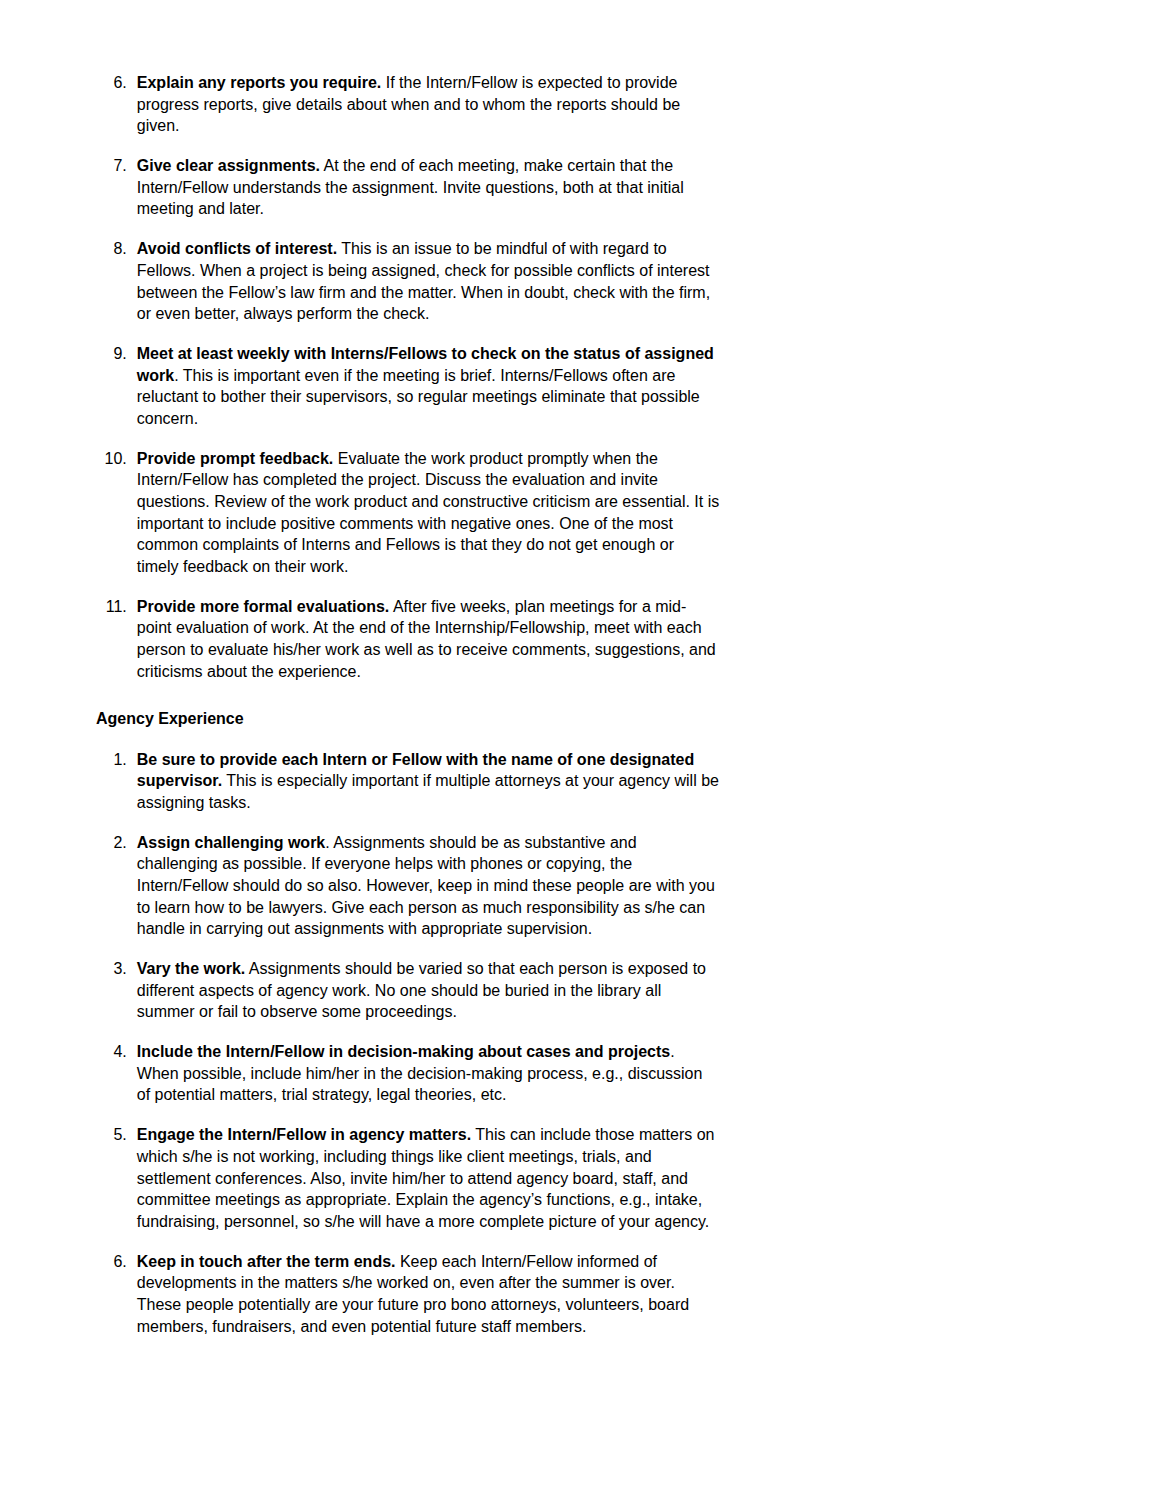Explain any reports you require. If the Intern/Fellow is expected to provide progress reports, give details about when and to whom the reports should be given.
Give clear assignments. At the end of each meeting, make certain that the Intern/Fellow understands the assignment. Invite questions, both at that initial meeting and later.
Avoid conflicts of interest. This is an issue to be mindful of with regard to Fellows. When a project is being assigned, check for possible conflicts of interest between the Fellow’s law firm and the matter. When in doubt, check with the firm, or even better, always perform the check.
Meet at least weekly with Interns/Fellows to check on the status of assigned work. This is important even if the meeting is brief. Interns/Fellows often are reluctant to bother their supervisors, so regular meetings eliminate that possible concern.
Provide prompt feedback. Evaluate the work product promptly when the Intern/Fellow has completed the project. Discuss the evaluation and invite questions. Review of the work product and constructive criticism are essential. It is important to include positive comments with negative ones. One of the most common complaints of Interns and Fellows is that they do not get enough or timely feedback on their work.
Provide more formal evaluations. After five weeks, plan meetings for a mid-point evaluation of work. At the end of the Internship/Fellowship, meet with each person to evaluate his/her work as well as to receive comments, suggestions, and criticisms about the experience.
Agency Experience
Be sure to provide each Intern or Fellow with the name of one designated supervisor. This is especially important if multiple attorneys at your agency will be assigning tasks.
Assign challenging work. Assignments should be as substantive and challenging as possible. If everyone helps with phones or copying, the Intern/Fellow should do so also. However, keep in mind these people are with you to learn how to be lawyers. Give each person as much responsibility as s/he can handle in carrying out assignments with appropriate supervision.
Vary the work. Assignments should be varied so that each person is exposed to different aspects of agency work. No one should be buried in the library all summer or fail to observe some proceedings.
Include the Intern/Fellow in decision-making about cases and projects. When possible, include him/her in the decision-making process, e.g., discussion of potential matters, trial strategy, legal theories, etc.
Engage the Intern/Fellow in agency matters. This can include those matters on which s/he is not working, including things like client meetings, trials, and settlement conferences. Also, invite him/her to attend agency board, staff, and committee meetings as appropriate. Explain the agency’s functions, e.g., intake, fundraising, personnel, so s/he will have a more complete picture of your agency.
Keep in touch after the term ends. Keep each Intern/Fellow informed of developments in the matters s/he worked on, even after the summer is over. These people potentially are your future pro bono attorneys, volunteers, board members, fundraisers, and even potential future staff members.